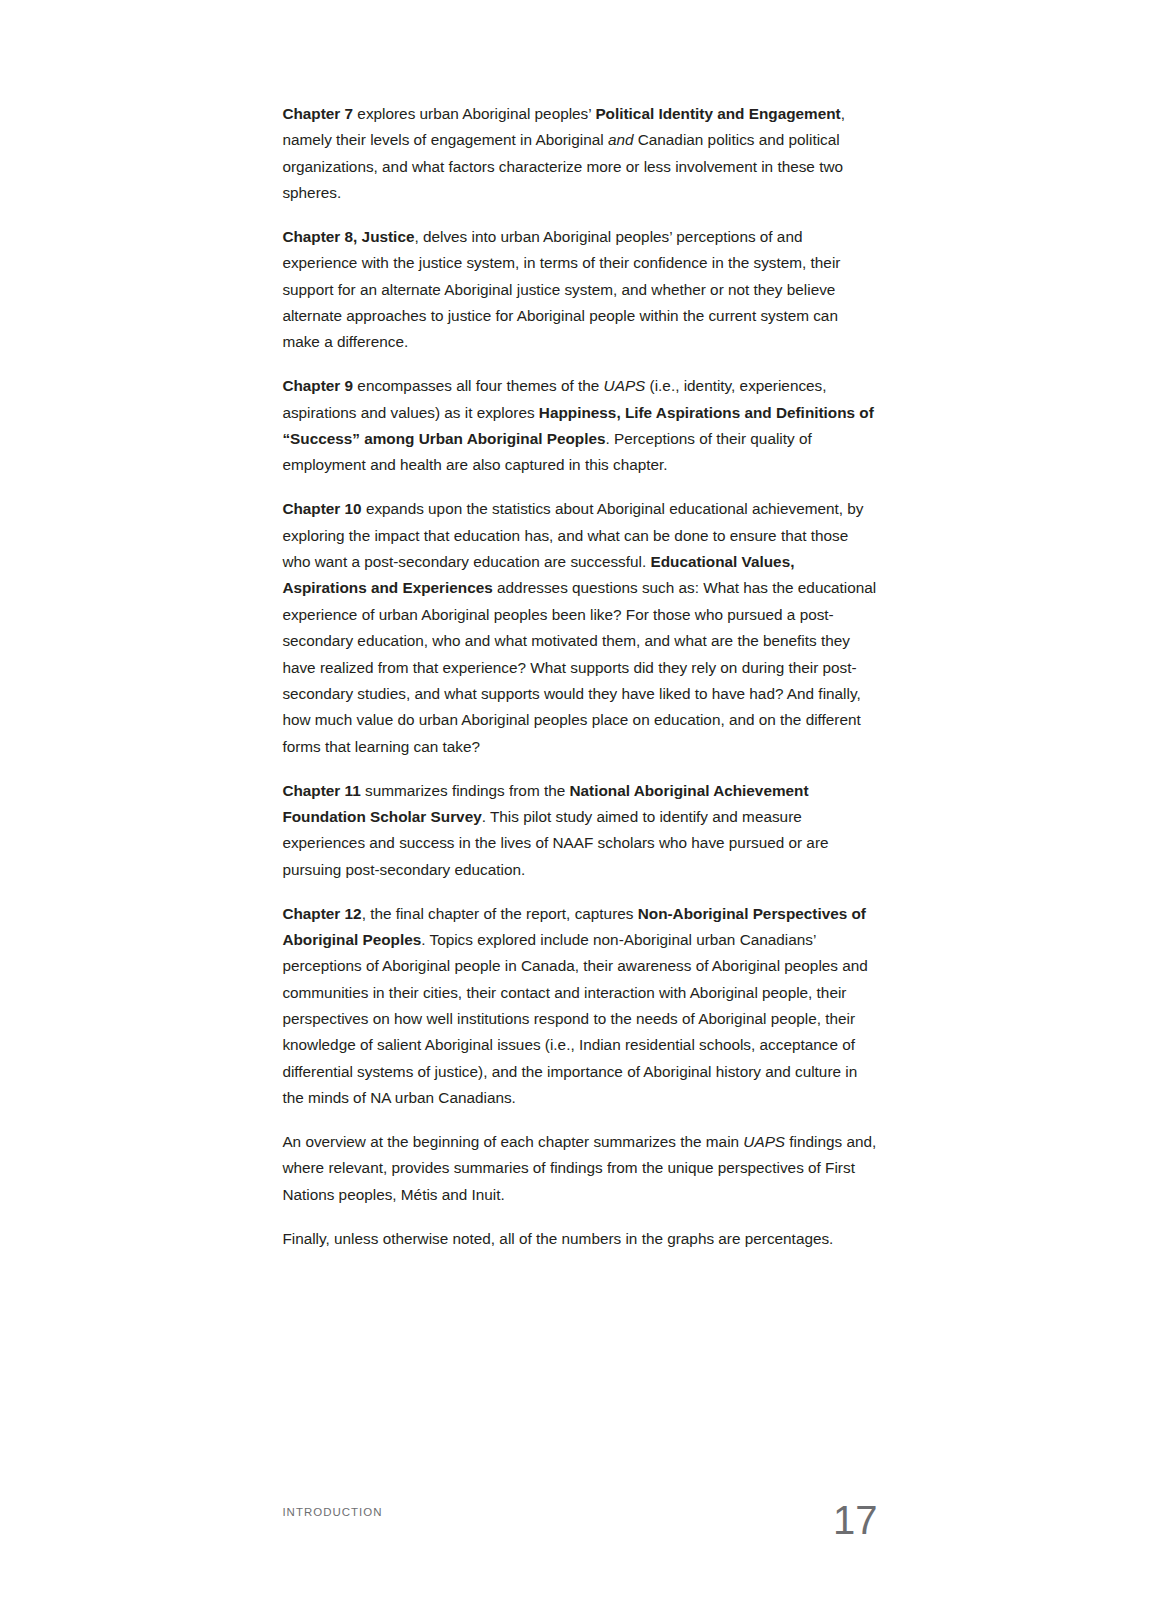Chapter 7 explores urban Aboriginal peoples’ Political Identity and Engagement, namely their levels of engagement in Aboriginal and Canadian politics and political organizations, and what factors characterize more or less involvement in these two spheres.
Chapter 8, Justice, delves into urban Aboriginal peoples’ perceptions of and experience with the justice system, in terms of their confidence in the system, their support for an alternate Aboriginal justice system, and whether or not they believe alternate approaches to justice for Aboriginal people within the current system can make a difference.
Chapter 9 encompasses all four themes of the UAPS (i.e., identity, experiences, aspirations and values) as it explores Happiness, Life Aspirations and Definitions of “Success” among Urban Aboriginal Peoples. Perceptions of their quality of employment and health are also captured in this chapter.
Chapter 10 expands upon the statistics about Aboriginal educational achievement, by exploring the impact that education has, and what can be done to ensure that those who want a post-secondary education are successful. Educational Values, Aspirations and Experiences addresses questions such as: What has the educational experience of urban Aboriginal peoples been like? For those who pursued a post-secondary education, who and what motivated them, and what are the benefits they have realized from that experience? What supports did they rely on during their post-secondary studies, and what supports would they have liked to have had? And finally, how much value do urban Aboriginal peoples place on education, and on the different forms that learning can take?
Chapter 11 summarizes findings from the National Aboriginal Achievement Foundation Scholar Survey. This pilot study aimed to identify and measure experiences and success in the lives of NAAF scholars who have pursued or are pursuing post-secondary education.
Chapter 12, the final chapter of the report, captures Non-Aboriginal Perspectives of Aboriginal Peoples. Topics explored include non-Aboriginal urban Canadians’ perceptions of Aboriginal people in Canada, their awareness of Aboriginal peoples and communities in their cities, their contact and interaction with Aboriginal people, their perspectives on how well institutions respond to the needs of Aboriginal people, their knowledge of salient Aboriginal issues (i.e., Indian residential schools, acceptance of differential systems of justice), and the importance of Aboriginal history and culture in the minds of NA urban Canadians.
An overview at the beginning of each chapter summarizes the main UAPS findings and, where relevant, provides summaries of findings from the unique perspectives of First Nations peoples, Métis and Inuit.
Finally, unless otherwise noted, all of the numbers in the graphs are percentages.
Introduction
17